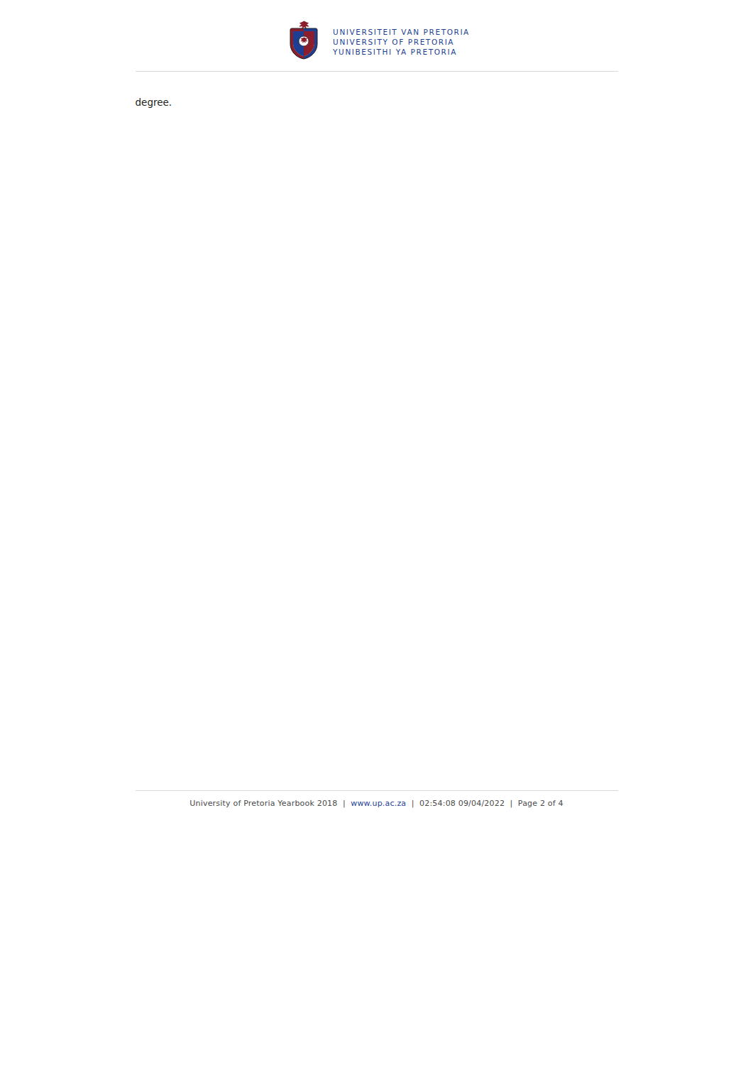Universiteit van Pretoria
University of Pretoria
Yunibesithi ya Pretoria
degree.
University of Pretoria Yearbook 2018 | www.up.ac.za | 02:54:08 09/04/2022 | Page 2 of 4